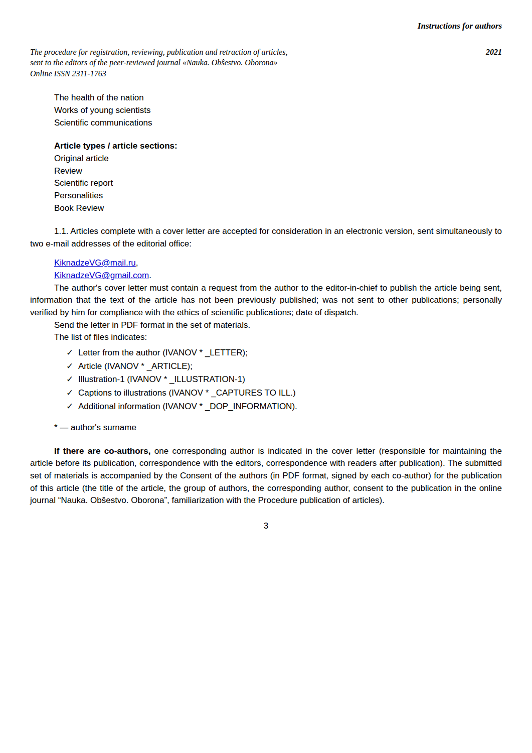Instructions for authors
2021 The procedure for registration, reviewing, publication and retraction of articles,
sent to the editors of the peer-reviewed journal «Nauka. Obŝestvo. Oborona»
Online ISSN 2311-1763
The health of the nation
Works of young scientists
Scientific communications
Article types / article sections:
Original article
Review
Scientific report
Personalities
Book Review
1.1. Articles complete with a cover letter are accepted for consideration in an electronic version, sent simultaneously to two e-mail addresses of the editorial office:
KiknadzeVG@mail.ru,
KiknadzeVG@gmail.com.
The author's cover letter must contain a request from the author to the editor-in-chief to publish the article being sent, information that the text of the article has not been previously published; was not sent to other publications; personally verified by him for compliance with the ethics of scientific publications; date of dispatch.
Send the letter in PDF format in the set of materials.
The list of files indicates:
Letter from the author (IVANOV * _LETTER);
Article (IVANOV * _ARTICLE);
Illustration-1 (IVANOV * _ILLUSTRATION-1)
Captions to illustrations (IVANOV * _CAPTURES TO ILL.)
Additional information (IVANOV * _DOP_INFORMATION).
* — author's surname
If there are co-authors, one corresponding author is indicated in the cover letter (responsible for maintaining the article before its publication, correspondence with the editors, correspondence with readers after publication). The submitted set of materials is accompanied by the Consent of the authors (in PDF format, signed by each co-author) for the publication of this article (the title of the article, the group of authors, the corresponding author, consent to the publication in the online journal “Nauka. Obŝestvo. Oborona”, familiarization with the Procedure publication of articles).
3